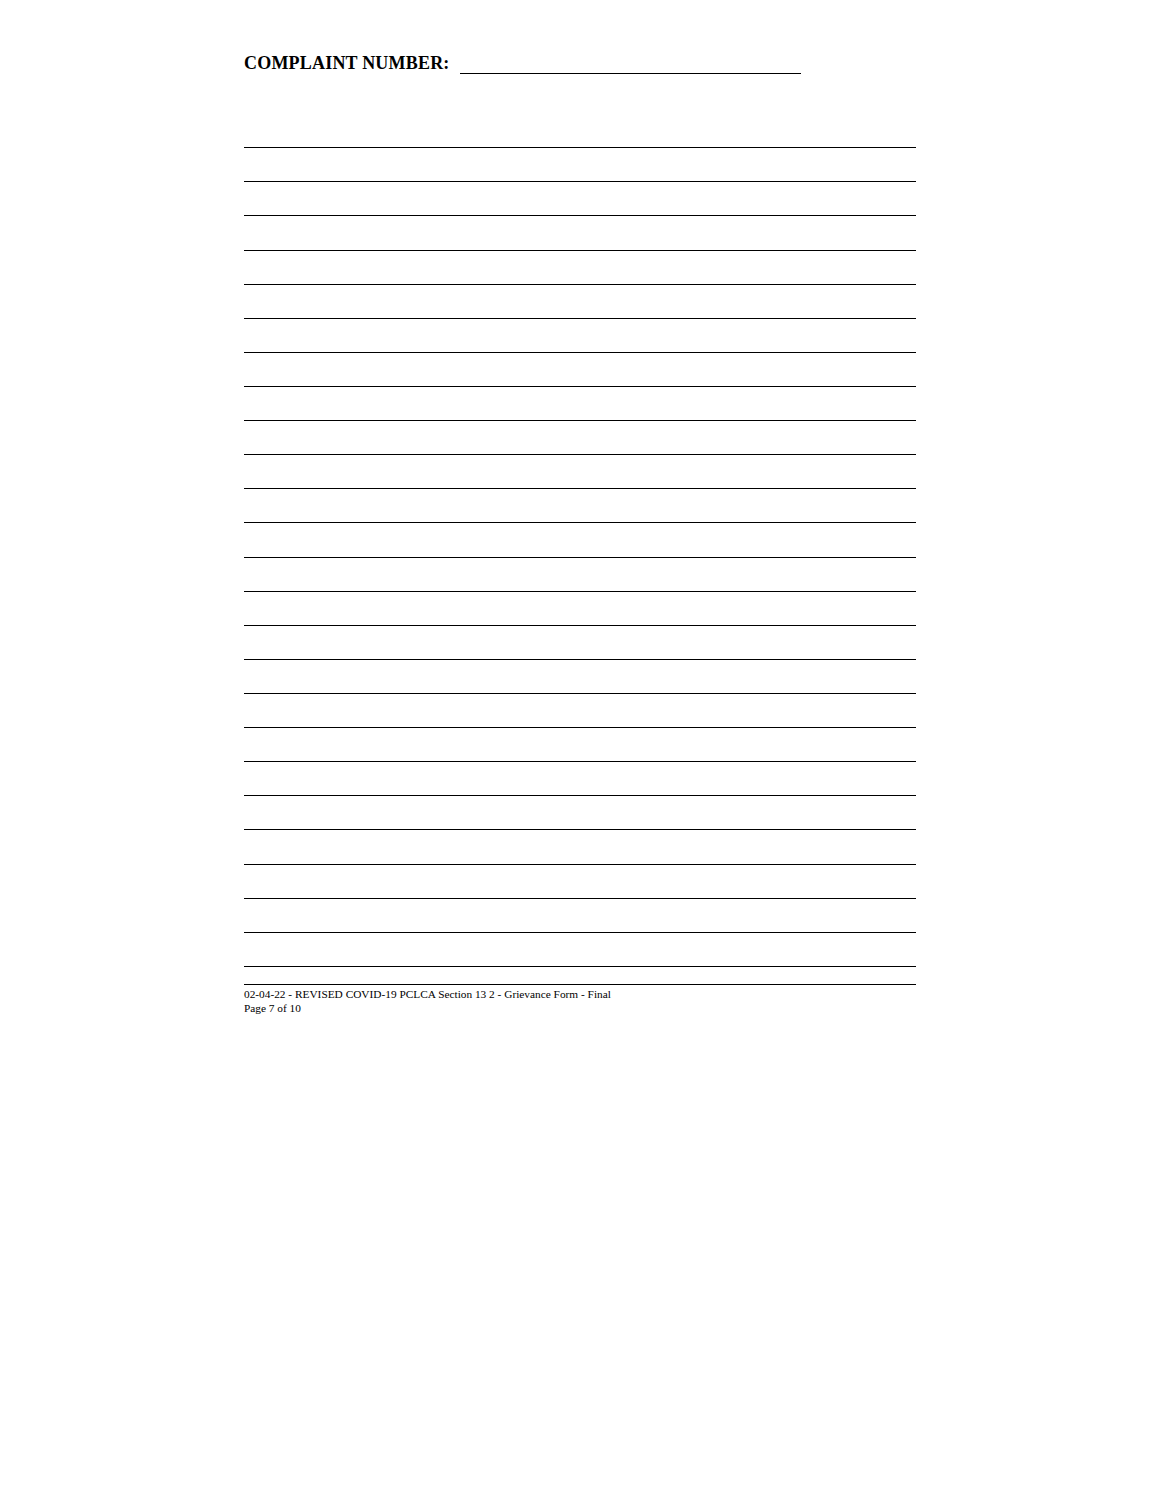COMPLAINT NUMBER:
02-04-22 - REVISED COVID-19 PCLCA Section 13 2 - Grievance Form - Final
Page 7 of 10